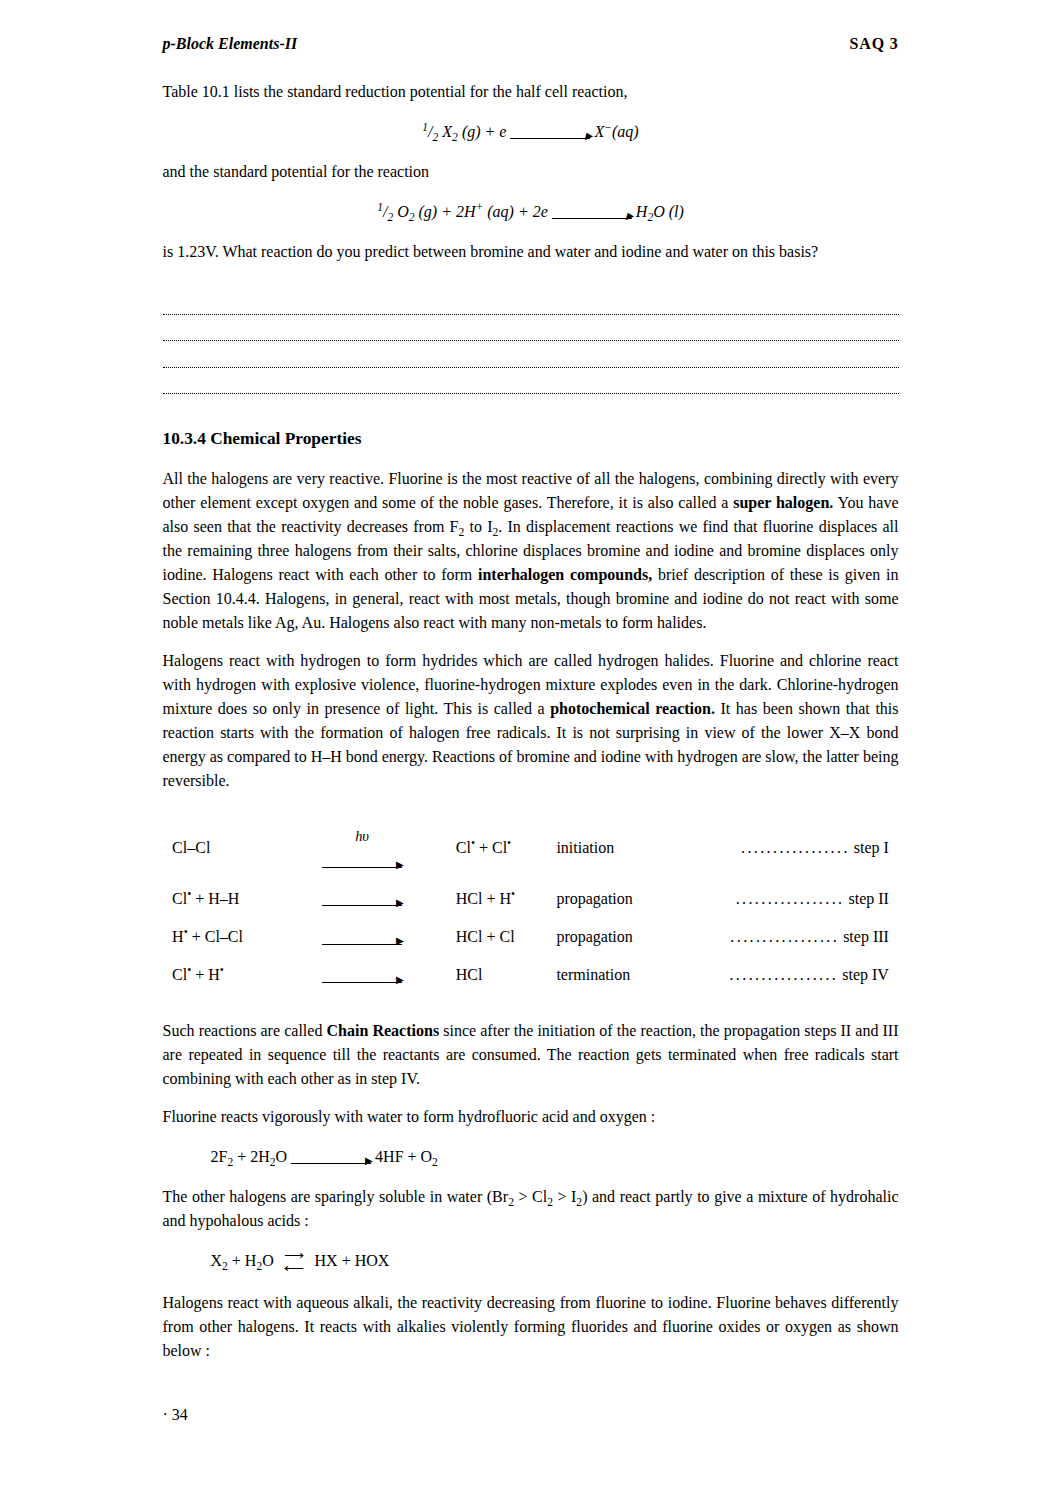p-Block Elements-II SAQ 3
Table 10.1 lists the standard reduction potential for the half cell reaction,
1/2 X2 (g) + e X−(aq)
and the standard potential for the reaction
1/2 O2 (g) + 2H+ (aq) + 2e H2O (l)
is 1.23V. What reaction do you predict between bromine and water and iodine and water on this basis?
10.3.4 Chemical Properties
All the halogens are very reactive. Fluorine is the most reactive of all the halogens, combining directly with every other element except oxygen and some of the noble gases. Therefore, it is also called a super halogen. You have also seen that the reactivity decreases from F2 to I2. In displacement reactions we find that fluorine displaces all the remaining three halogens from their salts, chlorine displaces bromine and iodine and bromine displaces only iodine. Halogens react with each other to form interhalogen compounds, brief description of these is given in Section 10.4.4. Halogens, in general, react with most metals, though bromine and iodine do not react with some noble metals like Ag, Au. Halogens also react with many non-metals to form halides.
Halogens react with hydrogen to form hydrides which are called hydrogen halides. Fluorine and chlorine react with hydrogen with explosive violence, fluorine-hydrogen mixture explodes even in the dark. Chlorine-hydrogen mixture does so only in presence of light. This is called a photochemical reaction. It has been shown that this reaction starts with the formation of halogen free radicals. It is not surprising in view of the lower X–X bond energy as compared to H–H bond energy. Reactions of bromine and iodine with hydrogen are slow, the latter being reversible.
| Cl–Cl | hυ | Cl • + Cl • | initiation | ................. step I |
| Cl • + H–H | | HCl + H • | propagation | ................. step II |
| H • + Cl–Cl | | HCl + Cl | propagation | ................. step III |
| Cl • + H • | | HCl | termination | ................. step IV |
Such reactions are called Chain Reactions since after the initiation of the reaction, the propagation steps II and III are repeated in sequence till the reactants are consumed. The reaction gets terminated when free radicals start combining with each other as in step IV.
Fluorine reacts vigorously with water to form hydrofluoric acid and oxygen :
2F2 + 2H2O 4HF + O2
The other halogens are sparingly soluble in water (Br2 > Cl2 > I2) and react partly to give a mixture of hydrohalic and hypohalous acids :
X2 + H2O ⟶⟵ HX + HOX
Halogens react with aqueous alkali, the reactivity decreasing from fluorine to iodine. Fluorine behaves differently from other halogens. It reacts with alkalies violently forming fluorides and fluorine oxides or oxygen as shown below :
· 34